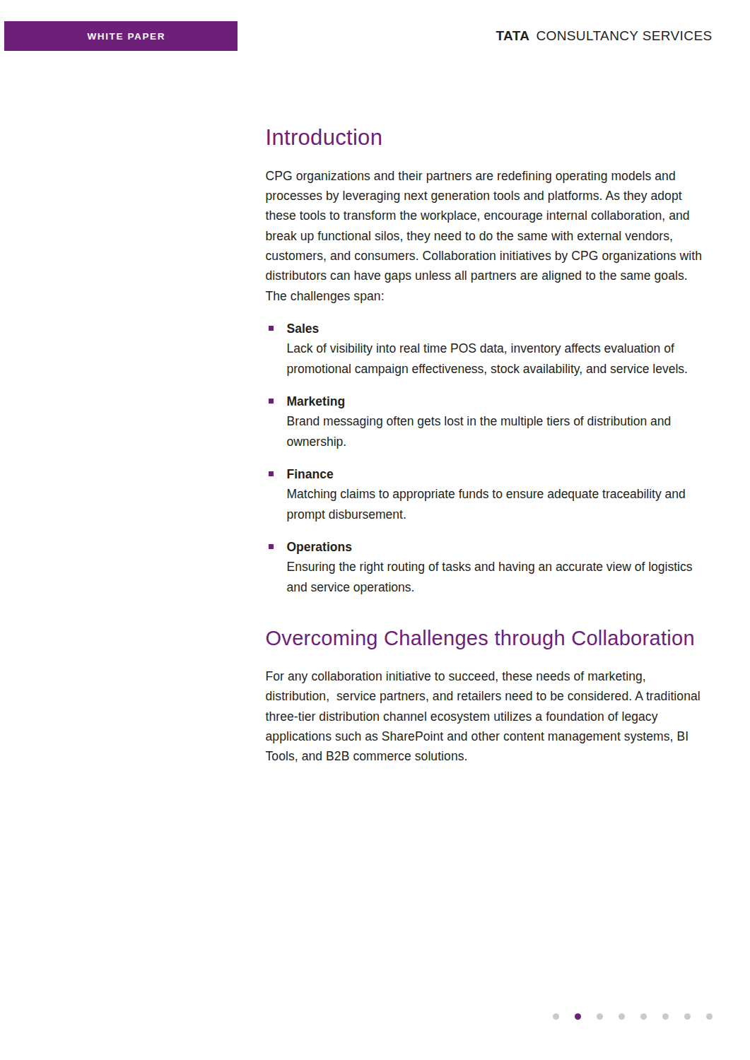White Paper
TATA CONSULTANCY SERVICES
Introduction
CPG organizations and their partners are redefining operating models and processes by leveraging next generation tools and platforms. As they adopt these tools to transform the workplace, encourage internal collaboration, and break up functional silos, they need to do the same with external vendors, customers, and consumers. Collaboration initiatives by CPG organizations with distributors can have gaps unless all partners are aligned to the same goals. The challenges span:
Sales Lack of visibility into real time POS data, inventory affects evaluation of promotional campaign effectiveness, stock availability, and service levels.
Marketing Brand messaging often gets lost in the multiple tiers of distribution and ownership.
Finance Matching claims to appropriate funds to ensure adequate traceability and prompt disbursement.
Operations Ensuring the right routing of tasks and having an accurate view of logistics and service operations.
Overcoming Challenges through Collaboration
For any collaboration initiative to succeed, these needs of marketing, distribution, service partners, and retailers need to be considered. A traditional three-tier distribution channel ecosystem utilizes a foundation of legacy applications such as SharePoint and other content management systems, BI Tools, and B2B commerce solutions.